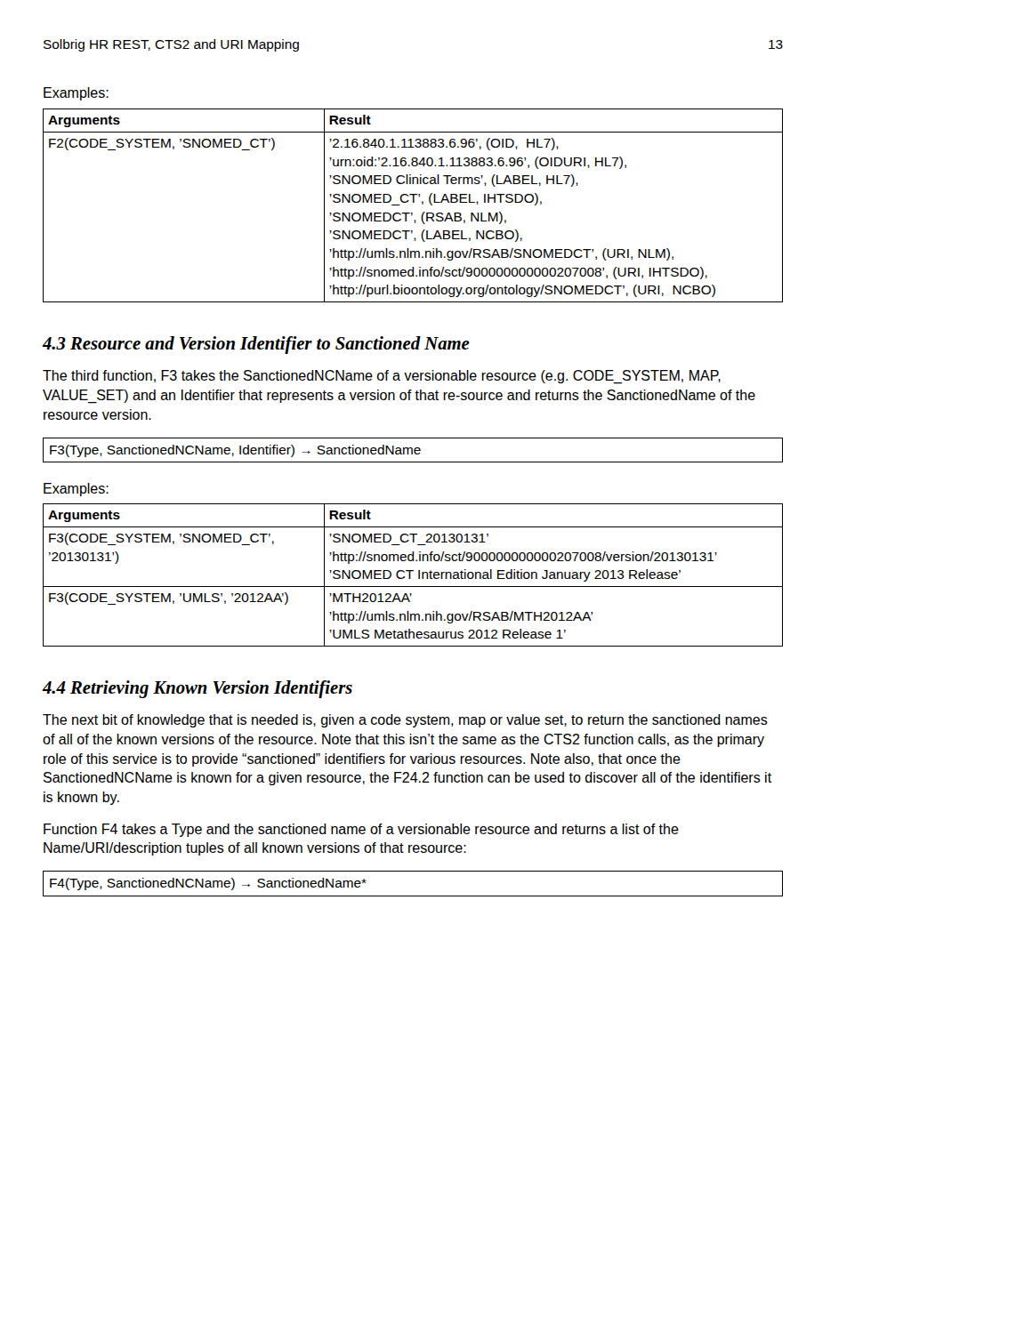Solbrig HR REST, CTS2 and URI Mapping 13
Examples:
| Arguments | Result |
| --- | --- |
| F2(CODE_SYSTEM, ’SNOMED_CT’) | ’2.16.840.1.113883.6.96’, (OID, HL7), ’urn:oid:’2.16.840.1.113883.6.96’, (OIDURI, HL7), ’SNOMED Clinical Terms’, (LABEL, HL7), ’SNOMED_CT’, (LABEL, IHTSDO), ’SNOMEDCT’, (RSAB, NLM), ’SNOMEDCT’, (LABEL, NCBO), ’http://umls.nlm.nih.gov/RSAB/SNOMEDCT’, (URI, NLM), ’http://snomed.info/sct/900000000000207008’, (URI, IHTSDO), ’http://purl.bioontology.org/ontology/SNOMEDCT’, (URI, NCBO) |
4.3 Resource and Version Identifier to Sanctioned Name
The third function, F3 takes the SanctionedNCName of a versionable resource (e.g. CODE_SYSTEM, MAP, VALUE_SET) and an Identifier that represents a version of that re-source and returns the SanctionedName of the resource version.
F3(Type, SanctionedNCName, Identifier) → SanctionedName
Examples:
| Arguments | Result |
| --- | --- |
| F3(CODE_SYSTEM, ’SNOMED_CT’, ’20130131’) | ’SNOMED_CT_20130131’ ’http://snomed.info/sct/900000000000207008/version/20130131’ ’SNOMED CT International Edition January 2013 Release’ |
| F3(CODE_SYSTEM, ’UMLS’, ’2012AA’) | ’MTH2012AA’ ’http://umls.nlm.nih.gov/RSAB/MTH2012AA’ ’UMLS Metathesaurus 2012 Release 1’ |
4.4 Retrieving Known Version Identifiers
The next bit of knowledge that is needed is, given a code system, map or value set, to return the sanctioned names of all of the known versions of the resource. Note that this isn’t the same as the CTS2 function calls, as the primary role of this service is to provide “sanctioned” identifiers for various resources. Note also, that once the SanctionedNCName is known for a given resource, the F24.2 function can be used to discover all of the identifiers it is known by.
Function F4 takes a Type and the sanctioned name of a versionable resource and returns a list of the Name/URI/description tuples of all known versions of that resource:
F4(Type, SanctionedNCName) → SanctionedName*